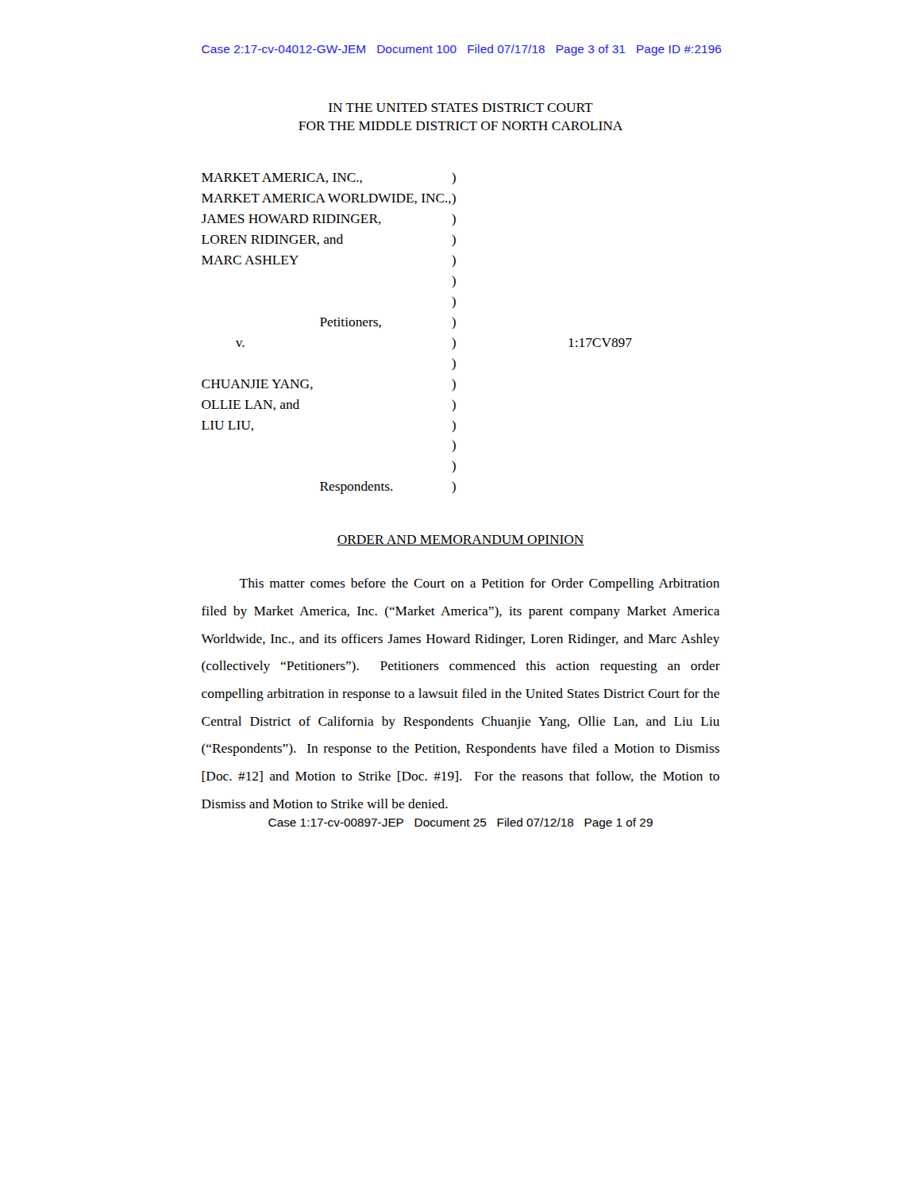Case 2:17-cv-04012-GW-JEM Document 100 Filed 07/17/18 Page 3 of 31 Page ID #:2196
IN THE UNITED STATES DISTRICT COURT
FOR THE MIDDLE DISTRICT OF NORTH CAROLINA
| MARKET AMERICA, INC., | ) | |
| MARKET AMERICA WORLDWIDE, INC., | ) | |
| JAMES HOWARD RIDINGER, | ) | |
| LOREN RIDINGER, and | ) | |
| MARC ASHLEY | ) | |
| | ) | |
| | ) | |
| Petitioners, | ) | |
| v. | ) | 1:17CV897 |
| | ) | |
| CHUANJIE YANG, | ) | |
| OLLIE LAN, and | ) | |
| LIU LIU, | ) | |
| | ) | |
| | ) | |
| Respondents. | ) | |
ORDER AND MEMORANDUM OPINION
This matter comes before the Court on a Petition for Order Compelling Arbitration filed by Market America, Inc. (“Market America”), its parent company Market America Worldwide, Inc., and its officers James Howard Ridinger, Loren Ridinger, and Marc Ashley (collectively “Petitioners”). Petitioners commenced this action requesting an order compelling arbitration in response to a lawsuit filed in the United States District Court for the Central District of California by Respondents Chuanjie Yang, Ollie Lan, and Liu Liu (“Respondents”). In response to the Petition, Respondents have filed a Motion to Dismiss [Doc. #12] and Motion to Strike [Doc. #19]. For the reasons that follow, the Motion to Dismiss and Motion to Strike will be denied.
Case 1:17-cv-00897-JEP Document 25 Filed 07/12/18 Page 1 of 29